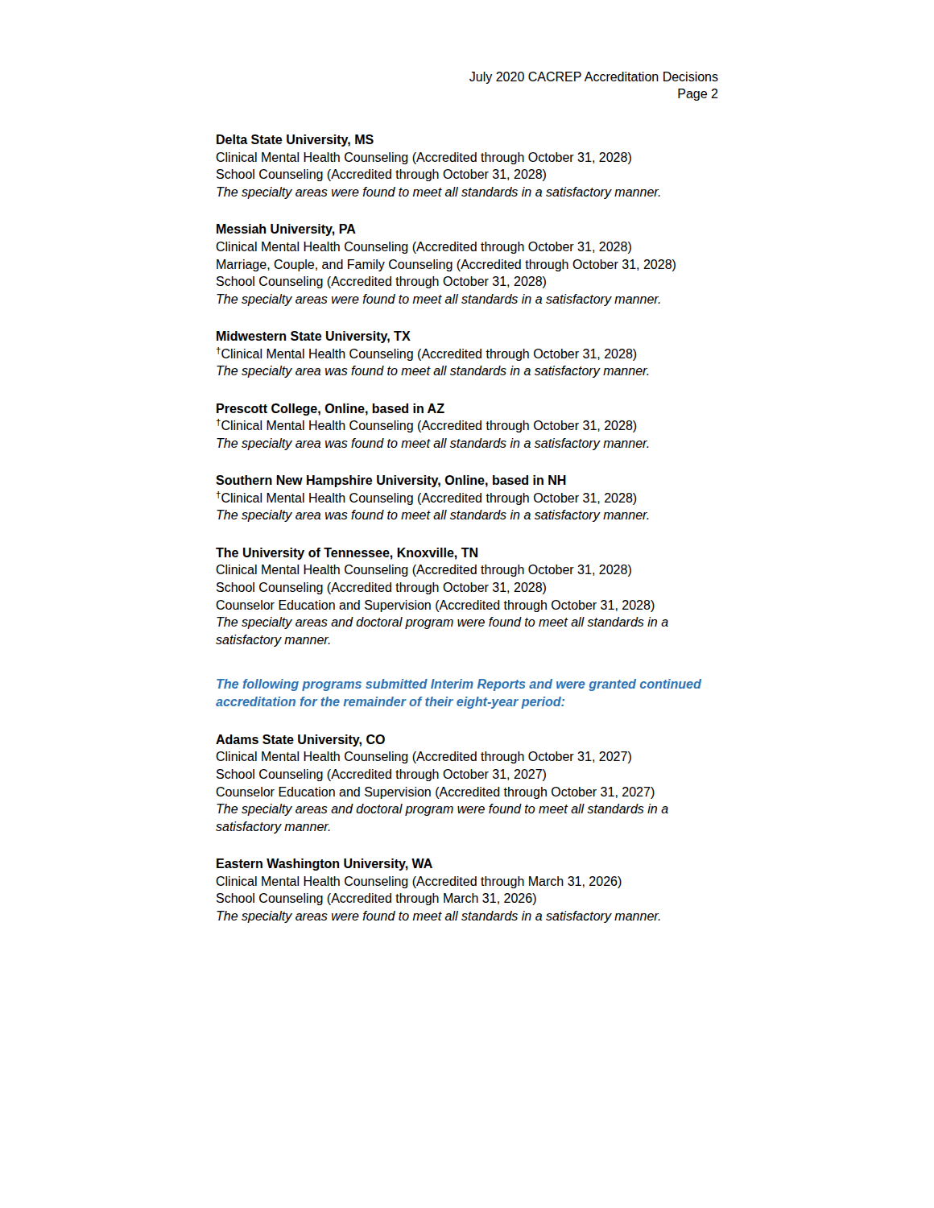July 2020 CACREP Accreditation Decisions
Page 2
Delta State University, MS
Clinical Mental Health Counseling (Accredited through October 31, 2028)
School Counseling (Accredited through October 31, 2028)
The specialty areas were found to meet all standards in a satisfactory manner.
Messiah University, PA
Clinical Mental Health Counseling (Accredited through October 31, 2028)
Marriage, Couple, and Family Counseling (Accredited through October 31, 2028)
School Counseling (Accredited through October 31, 2028)
The specialty areas were found to meet all standards in a satisfactory manner.
Midwestern State University, TX
†Clinical Mental Health Counseling (Accredited through October 31, 2028)
The specialty area was found to meet all standards in a satisfactory manner.
Prescott College, Online, based in AZ
†Clinical Mental Health Counseling (Accredited through October 31, 2028)
The specialty area was found to meet all standards in a satisfactory manner.
Southern New Hampshire University, Online, based in NH
†Clinical Mental Health Counseling (Accredited through October 31, 2028)
The specialty area was found to meet all standards in a satisfactory manner.
The University of Tennessee, Knoxville, TN
Clinical Mental Health Counseling (Accredited through October 31, 2028)
School Counseling (Accredited through October 31, 2028)
Counselor Education and Supervision (Accredited through October 31, 2028)
The specialty areas and doctoral program were found to meet all standards in a satisfactory manner.
The following programs submitted Interim Reports and were granted continued accreditation for the remainder of their eight-year period:
Adams State University, CO
Clinical Mental Health Counseling (Accredited through October 31, 2027)
School Counseling (Accredited through October 31, 2027)
Counselor Education and Supervision (Accredited through October 31, 2027)
The specialty areas and doctoral program were found to meet all standards in a satisfactory manner.
Eastern Washington University, WA
Clinical Mental Health Counseling (Accredited through March 31, 2026)
School Counseling (Accredited through March 31, 2026)
The specialty areas were found to meet all standards in a satisfactory manner.